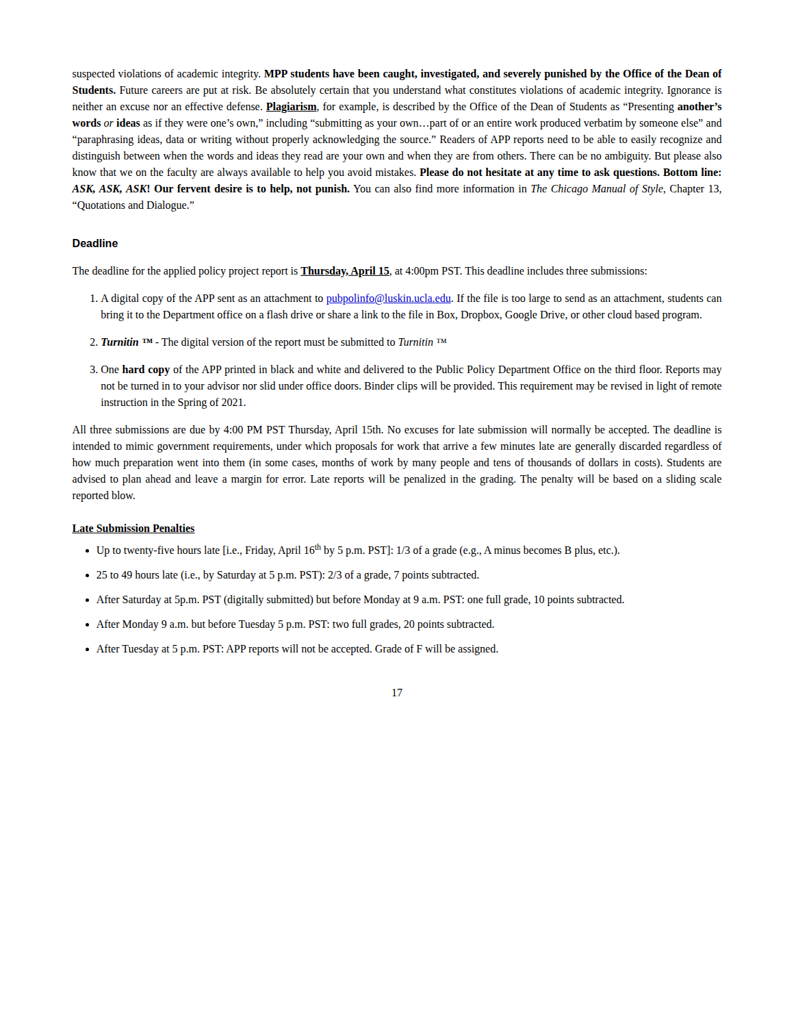suspected violations of academic integrity. MPP students have been caught, investigated, and severely punished by the Office of the Dean of Students. Future careers are put at risk. Be absolutely certain that you understand what constitutes violations of academic integrity. Ignorance is neither an excuse nor an effective defense. Plagiarism, for example, is described by the Office of the Dean of Students as “Presenting another’s words or ideas as if they were one’s own,” including “submitting as your own…part of or an entire work produced verbatim by someone else” and “paraphrasing ideas, data or writing without properly acknowledging the source.” Readers of APP reports need to be able to easily recognize and distinguish between when the words and ideas they read are your own and when they are from others. There can be no ambiguity. But please also know that we on the faculty are always available to help you avoid mistakes. Please do not hesitate at any time to ask questions. Bottom line: ASK, ASK, ASK! Our fervent desire is to help, not punish. You can also find more information in The Chicago Manual of Style, Chapter 13, “Quotations and Dialogue.”
Deadline
The deadline for the applied policy project report is Thursday, April 15, at 4:00pm PST. This deadline includes three submissions:
A digital copy of the APP sent as an attachment to pubpolinfo@luskin.ucla.edu. If the file is too large to send as an attachment, students can bring it to the Department office on a flash drive or share a link to the file in Box, Dropbox, Google Drive, or other cloud based program.
Turnitin ™ - The digital version of the report must be submitted to Turnitin ™
One hard copy of the APP printed in black and white and delivered to the Public Policy Department Office on the third floor. Reports may not be turned in to your advisor nor slid under office doors. Binder clips will be provided. This requirement may be revised in light of remote instruction in the Spring of 2021.
All three submissions are due by 4:00 PM PST Thursday, April 15th. No excuses for late submission will normally be accepted. The deadline is intended to mimic government requirements, under which proposals for work that arrive a few minutes late are generally discarded regardless of how much preparation went into them (in some cases, months of work by many people and tens of thousands of dollars in costs). Students are advised to plan ahead and leave a margin for error. Late reports will be penalized in the grading. The penalty will be based on a sliding scale reported blow.
Late Submission Penalties
Up to twenty-five hours late [i.e., Friday, April 16th by 5 p.m. PST]: 1/3 of a grade (e.g., A minus becomes B plus, etc.).
25 to 49 hours late (i.e., by Saturday at 5 p.m. PST): 2/3 of a grade, 7 points subtracted.
After Saturday at 5p.m. PST (digitally submitted) but before Monday at 9 a.m. PST: one full grade, 10 points subtracted.
After Monday 9 a.m. but before Tuesday 5 p.m. PST: two full grades, 20 points subtracted.
After Tuesday at 5 p.m. PST: APP reports will not be accepted. Grade of F will be assigned.
17